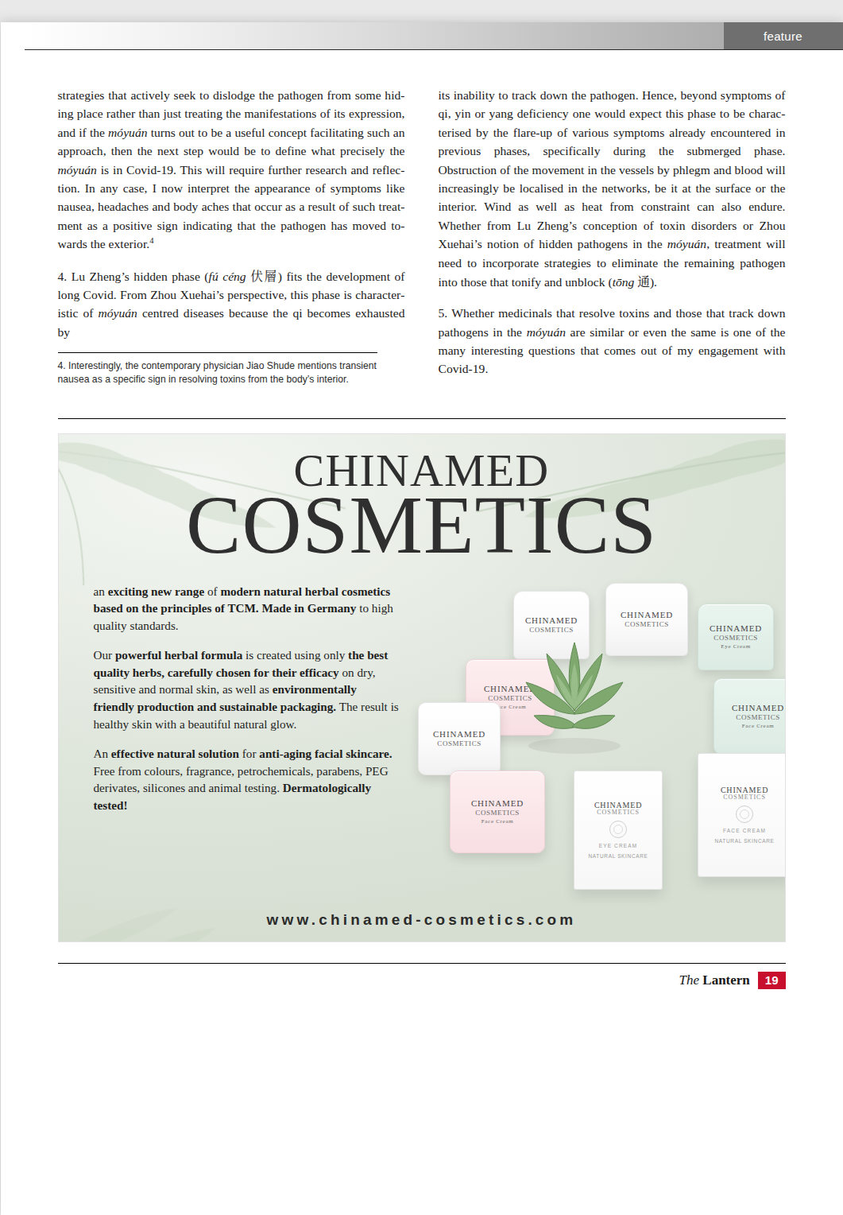feature
strategies that actively seek to dislodge the pathogen from some hiding place rather than just treating the manifestations of its expression, and if the móyuán turns out to be a useful concept facilitating such an approach, then the next step would be to define what precisely the móyuán is in Covid-19. This will require further research and reflection. In any case, I now interpret the appearance of symptoms like nausea, headaches and body aches that occur as a result of such treatment as a positive sign indicating that the pathogen has moved towards the exterior.4
4. Lu Zheng’s hidden phase (fú céng 伏層) fits the development of long Covid. From Zhou Xuehai’s perspective, this phase is characteristic of móyuán centred diseases because the qi becomes exhausted by
4. Interestingly, the contemporary physician Jiao Shude mentions transient nausea as a specific sign in resolving toxins from the body’s interior.
its inability to track down the pathogen. Hence, beyond symptoms of qi, yin or yang deficiency one would expect this phase to be characterised by the flare-up of various symptoms already encountered in previous phases, specifically during the submerged phase. Obstruction of the movement in the vessels by phlegm and blood will increasingly be localised in the networks, be it at the surface or the interior. Wind as well as heat from constraint can also endure. Whether from Lu Zheng’s conception of toxin disorders or Zhou Xuehai’s notion of hidden pathogens in the móyuán, treatment will need to incorporate strategies to eliminate the remaining pathogen into those that tonify and unblock (tōng 通).
5. Whether medicinals that resolve toxins and those that track down pathogens in the móyuán are similar or even the same is one of the many interesting questions that comes out of my engagement with Covid-19.
CHINAMED
COSMETICS
an exciting new range of modern natural herbal cosmetics based on the principles of TCM. Made in Germany to high quality standards.
Our powerful herbal formula is created using only the best quality herbs, carefully chosen for their efficacy on dry, sensitive and normal skin, as well as environmentally friendly production and sustainable packaging. The result is healthy skin with a beautiful natural glow.
An effective natural solution for anti-aging facial skincare. Free from colours, fragrance, petrochemicals, parabens, PEG derivates, silicones and animal testing. Dermatologically tested!
CHINAMEDCOSMETICS
CHINAMEDCOSMETICS
CHINAMEDCOSMETICS
Eye Cream
CHINAMEDCOSMETICS
Face Cream
CHINAMEDCOSMETICS
CHINAMEDCOSMETICS
Face Cream
CHINAMEDCOSMETICS
Face Cream
CHINAMEDCOSMETICS
Eye Cream
NATURAL SKINCARE
CHINAMEDCOSMETICS
Face Cream
NATURAL SKINCARE
www.chinamed-cosmetics.com
The Lantern
19